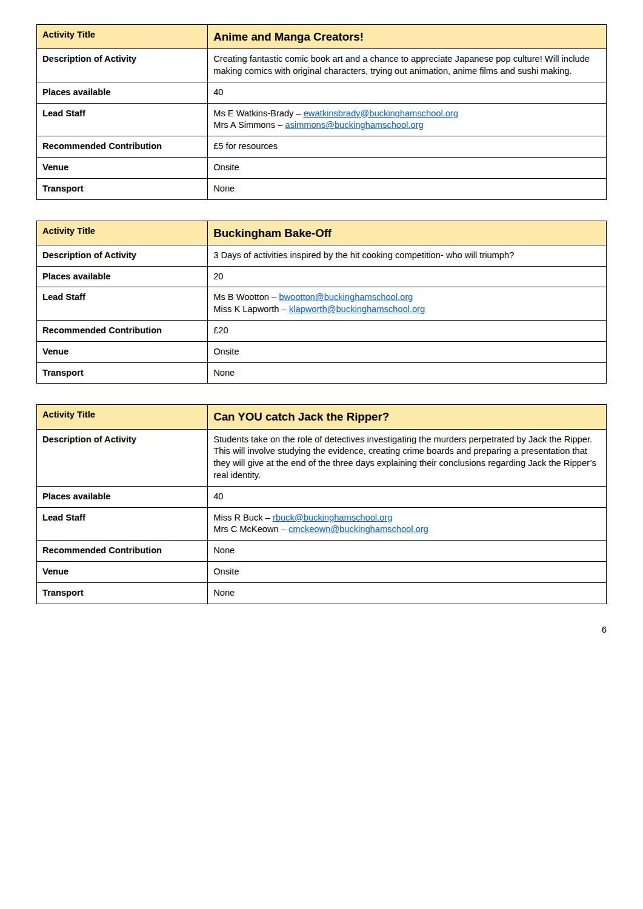| Activity Title | Anime and Manga Creators! |
| Description of Activity | Creating fantastic comic book art and a chance to appreciate Japanese pop culture! Will include making comics with original characters, trying out animation, anime films and sushi making. |
| Places available | 40 |
| Lead Staff | Ms E Watkins-Brady – ewatkinsbrady@buckinghamschool.org Mrs A Simmons – asimmons@buckinghamschool.org |
| Recommended Contribution | £5 for resources |
| Venue | Onsite |
| Transport | None |
| Activity Title | Buckingham Bake-Off |
| Description of Activity | 3 Days of activities inspired by the hit cooking competition- who will triumph? |
| Places available | 20 |
| Lead Staff | Ms B Wootton – bwootton@buckinghamschool.org Miss K Lapworth – klapworth@buckinghamschool.org |
| Recommended Contribution | £20 |
| Venue | Onsite |
| Transport | None |
| Activity Title | Can YOU catch Jack the Ripper? |
| Description of Activity | Students take on the role of detectives investigating the murders perpetrated by Jack the Ripper. This will involve studying the evidence, creating crime boards and preparing a presentation that they will give at the end of the three days explaining their conclusions regarding Jack the Ripper’s real identity. |
| Places available | 40 |
| Lead Staff | Miss R Buck – rbuck@buckinghamschool.org Mrs C McKeown – cmckeown@buckinghamschool.org |
| Recommended Contribution | None |
| Venue | Onsite |
| Transport | None |
6